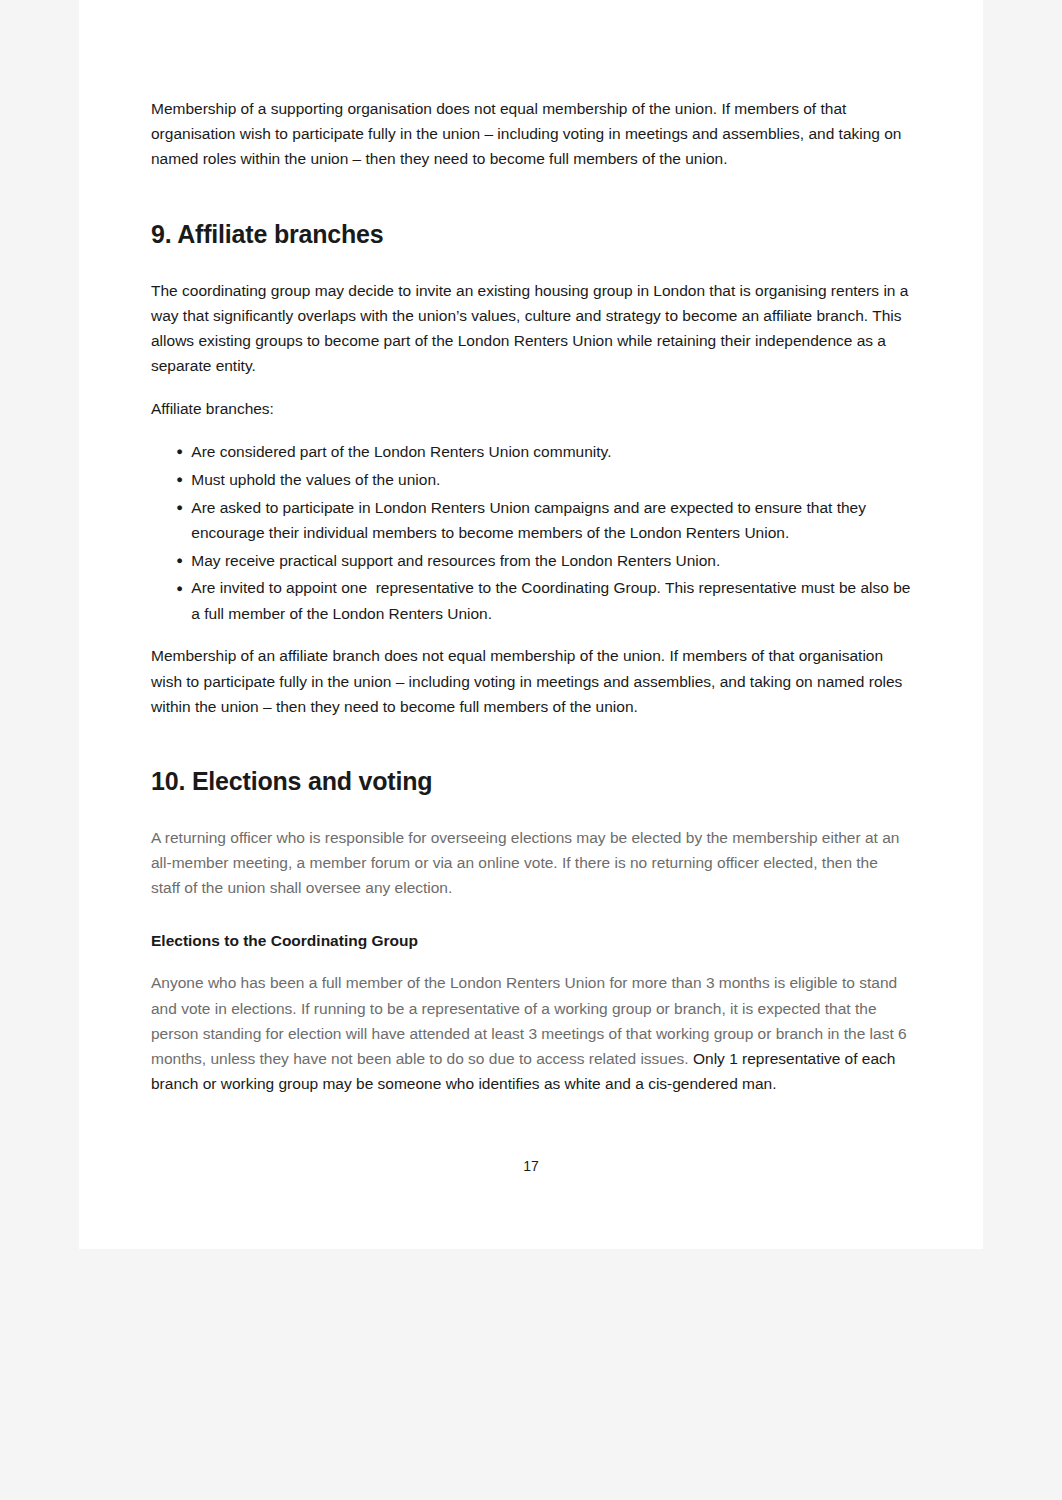Membership of a supporting organisation does not equal membership of the union. If members of that organisation wish to participate fully in the union – including voting in meetings and assemblies, and taking on named roles within the union – then they need to become full members of the union.
9. Affiliate branches
The coordinating group may decide to invite an existing housing group in London that is organising renters in a way that significantly overlaps with the union’s values, culture and strategy to become an affiliate branch. This allows existing groups to become part of the London Renters Union while retaining their independence as a separate entity.
Affiliate branches:
Are considered part of the London Renters Union community.
Must uphold the values of the union.
Are asked to participate in London Renters Union campaigns and are expected to ensure that they encourage their individual members to become members of the London Renters Union.
May receive practical support and resources from the London Renters Union.
Are invited to appoint one representative to the Coordinating Group. This representative must be also be a full member of the London Renters Union.
Membership of an affiliate branch does not equal membership of the union. If members of that organisation wish to participate fully in the union – including voting in meetings and assemblies, and taking on named roles within the union – then they need to become full members of the union.
10. Elections and voting
A returning officer who is responsible for overseeing elections may be elected by the membership either at an all-member meeting, a member forum or via an online vote. If there is no returning officer elected, then the staff of the union shall oversee any election.
Elections to the Coordinating Group
Anyone who has been a full member of the London Renters Union for more than 3 months is eligible to stand and vote in elections. If running to be a representative of a working group or branch, it is expected that the person standing for election will have attended at least 3 meetings of that working group or branch in the last 6 months, unless they have not been able to do so due to access related issues. Only 1 representative of each branch or working group may be someone who identifies as white and a cis-gendered man.
17